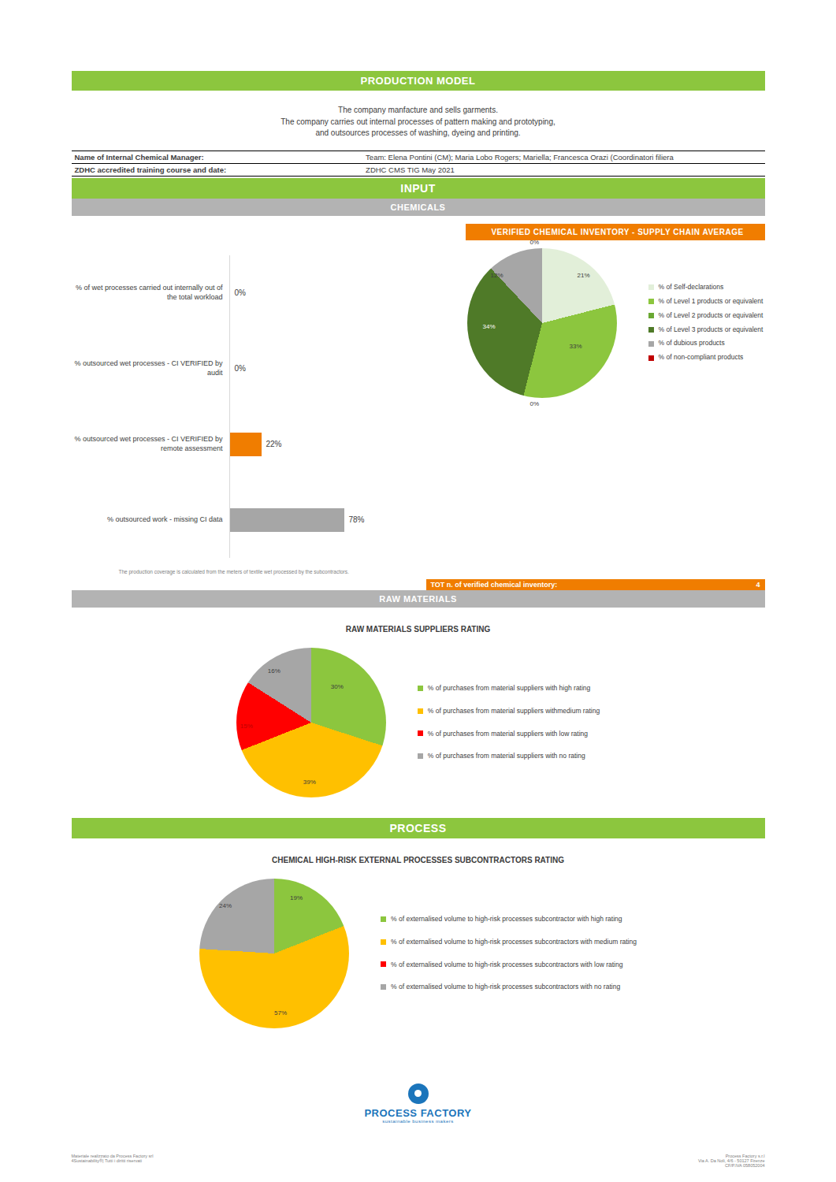PRODUCTION MODEL
The company manfacture and sells garments.
The company carries out internal processes of pattern making and prototyping,
and outsources processes of washing, dyeing and printing.
| Name of Internal Chemical Manager: | Team: Elena Pontini (CM); Maria Lobo Rogers; Mariella; Francesca Orazi (Coordinatori filiera |
| ZDHC accredited training course and date: | ZDHC CMS TIG May 2021 |
INPUT
CHEMICALS
% of wet processes carried out internally out of the total workload
0%
% outsourced wet processes - CI VERIFIED by audit
0%
% outsourced wet processes - CI VERIFIED by remote assessment
22%
% outsourced work - missing CI data
78%
The production coverage is calculated from the meters of textile wet processed by the subcontractors.
VERIFIED CHEMICAL INVENTORY - SUPPLY CHAIN AVERAGE
0%
21%
33%
0%
34%
12%
% of Self-declarations
% of Level 1 products or equivalent
% of Level 2 products or equivalent
% of Level 3 products or equivalent
% of dubious products
% of non-compliant products
TOT n. of verified chemical inventory: 4
RAW MATERIALS
RAW MATERIALS SUPPLIERS RATING
30%
39%
15%
16%
% of purchases from material suppliers with high rating
% of purchases from material suppliers withmedium rating
% of purchases from material suppliers with low rating
% of purchases from material suppliers with no rating
PROCESS
CHEMICAL HIGH-RISK EXTERNAL PROCESSES SUBCONTRACTORS RATING
19%
57%
24%
% of externalised volume to high-risk processes subcontractor with high rating
% of externalised volume to high-risk processes subcontractors with medium rating
% of externalised volume to high-risk processes subcontractors with low rating
% of externalised volume to high-risk processes subcontractors with no rating
PROCESS FACTORY
sustainable business makers
Materiale realizzato da Process Factory srl
4Sustainability®| Tutti i diritti riservati
Process Factory s.r.l
Via A. Da Noli, 4/6 - 50127 Firenze
CF/P.IVA 058052004